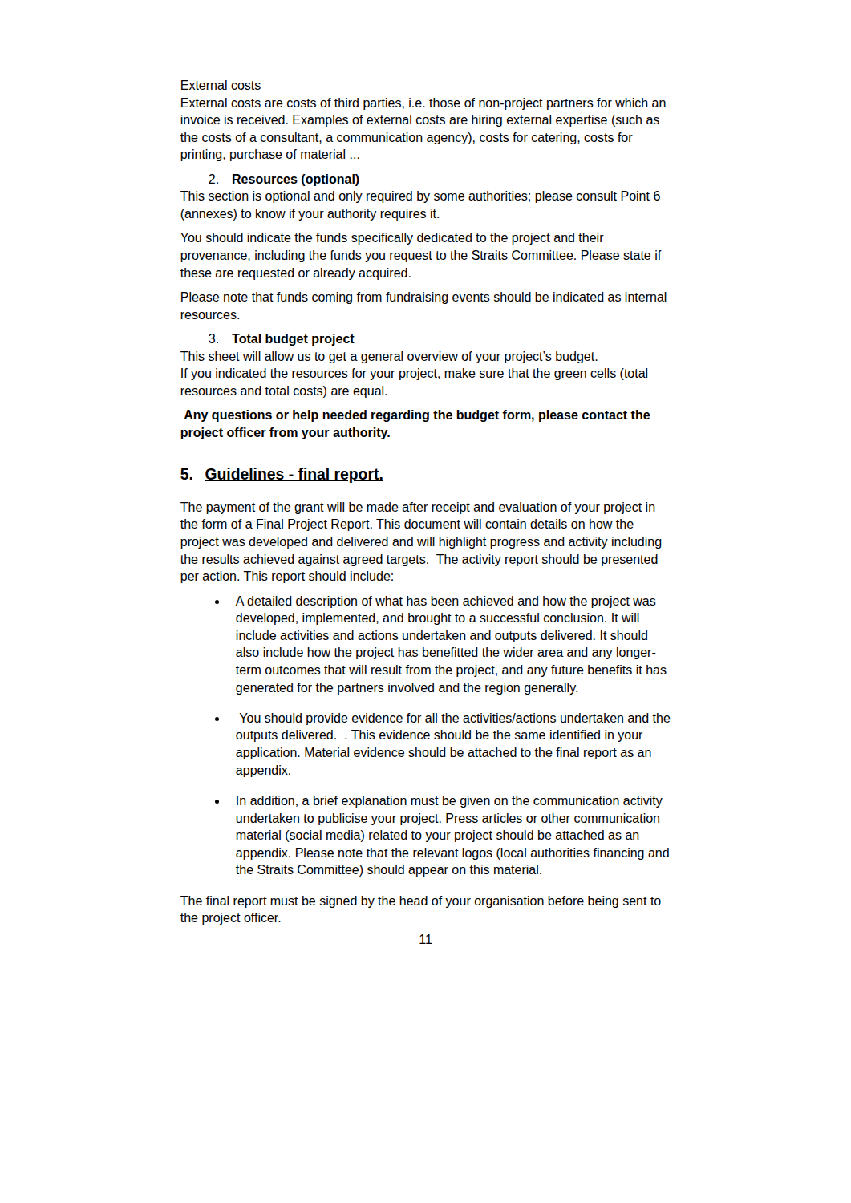External costs
External costs are costs of third parties, i.e. those of non-project partners for which an invoice is received. Examples of external costs are hiring external expertise (such as the costs of a consultant, a communication agency), costs for catering, costs for printing, purchase of material ...
Resources (optional)
This section is optional and only required by some authorities; please consult Point 6 (annexes) to know if your authority requires it.
You should indicate the funds specifically dedicated to the project and their provenance, including the funds you request to the Straits Committee. Please state if these are requested or already acquired.
Please note that funds coming from fundraising events should be indicated as internal resources.
Total budget project
This sheet will allow us to get a general overview of your project’s budget.
If you indicated the resources for your project, make sure that the green cells (total resources and total costs) are equal.
Any questions or help needed regarding the budget form, please contact the project officer from your authority.
5. Guidelines - final report.
The payment of the grant will be made after receipt and evaluation of your project in the form of a Final Project Report. This document will contain details on how the project was developed and delivered and will highlight progress and activity including the results achieved against agreed targets. The activity report should be presented per action. This report should include:
A detailed description of what has been achieved and how the project was developed, implemented, and brought to a successful conclusion. It will include activities and actions undertaken and outputs delivered. It should also include how the project has benefitted the wider area and any longer-term outcomes that will result from the project, and any future benefits it has generated for the partners involved and the region generally.
You should provide evidence for all the activities/actions undertaken and the outputs delivered. . This evidence should be the same identified in your application. Material evidence should be attached to the final report as an appendix.
In addition, a brief explanation must be given on the communication activity undertaken to publicise your project. Press articles or other communication material (social media) related to your project should be attached as an appendix. Please note that the relevant logos (local authorities financing and the Straits Committee) should appear on this material.
The final report must be signed by the head of your organisation before being sent to the project officer.
11